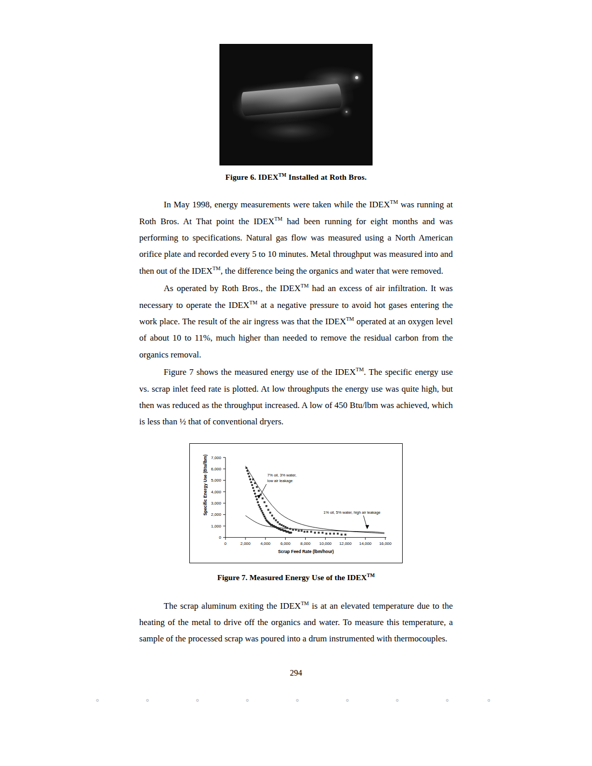Figure 6. IDEXTM Installed at Roth Bros.
In May 1998, energy measurements were taken while the IDEXTM was running at Roth Bros. At That point the IDEXTM had been running for eight months and was performing to specifications. Natural gas flow was measured using a North American orifice plate and recorded every 5 to 10 minutes. Metal throughput was measured into and then out of the IDEXTM, the difference being the organics and water that were removed.
As operated by Roth Bros., the IDEXTM had an excess of air infiltration. It was necessary to operate the IDEXTM at a negative pressure to avoid hot gases entering the work place. The result of the air ingress was that the IDEXTM operated at an oxygen level of about 10 to 11%, much higher than needed to remove the residual carbon from the organics removal.
Figure 7 shows the measured energy use of the IDEXTM. The specific energy use vs. scrap inlet feed rate is plotted. At low throughputs the energy use was quite high, but then was reduced as the throughput increased. A low of 450 Btu/lbm was achieved, which is less than ½ that of conventional dryers.
7,000 6,000 5,000 4,000 3,000 2,000 1,000 0 0 2,000 4,000 6,000 8,000 10,000 12,000 14,000 16,000 Specific Energy Use (Btu/lbm) Scrap Feed Rate (lbm/hour) 7% oil, 3% water, low air leakage 1% oil, 5% water, high air leakage
Figure 7. Measured Energy Use of the IDEXTM
The scrap aluminum exiting the IDEXTM is at an elevated temperature due to the heating of the metal to drive off the organics and water. To measure this temperature, a sample of the processed scrap was poured into a drum instrumented with thermocouples.
294
o o o o o o o o o